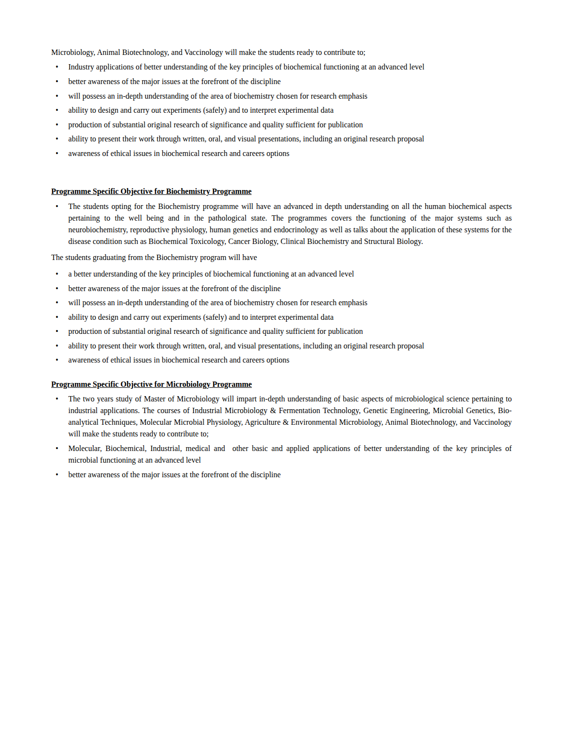Microbiology, Animal Biotechnology, and Vaccinology will make the students ready to contribute to;
Industry applications of better understanding of the key principles of biochemical functioning at an advanced level
better awareness of the major issues at the forefront of the discipline
will possess an in-depth understanding of the area of biochemistry chosen for research emphasis
ability to design and carry out experiments (safely) and to interpret experimental data
production of substantial original research of significance and quality sufficient for publication
ability to present their work through written, oral, and visual presentations, including an original research proposal
awareness of ethical issues in biochemical research and careers options
Programme Specific Objective for Biochemistry Programme
The students opting for the Biochemistry programme will have an advanced in depth understanding on all the human biochemical aspects pertaining to the well being and in the pathological state. The programmes covers the functioning of the major systems such as neurobiochemistry, reproductive physiology, human genetics and endocrinology as well as talks about the application of these systems for the disease condition such as Biochemical Toxicology, Cancer Biology, Clinical Biochemistry and Structural Biology.
The students graduating from the Biochemistry program will have
a better understanding of the key principles of biochemical functioning at an advanced level
better awareness of the major issues at the forefront of the discipline
will possess an in-depth understanding of the area of biochemistry chosen for research emphasis
ability to design and carry out experiments (safely) and to interpret experimental data
production of substantial original research of significance and quality sufficient for publication
ability to present their work through written, oral, and visual presentations, including an original research proposal
awareness of ethical issues in biochemical research and careers options
Programme Specific Objective for Microbiology Programme
The two years study of Master of Microbiology will impart in-depth understanding of basic aspects of microbiological science pertaining to industrial applications. The courses of Industrial Microbiology & Fermentation Technology, Genetic Engineering, Microbial Genetics, Bio-analytical Techniques, Molecular Microbial Physiology, Agriculture & Environmental Microbiology, Animal Biotechnology, and Vaccinology will make the students ready to contribute to;
Molecular, Biochemical, Industrial, medical and other basic and applied applications of better understanding of the key principles of microbial functioning at an advanced level
better awareness of the major issues at the forefront of the discipline